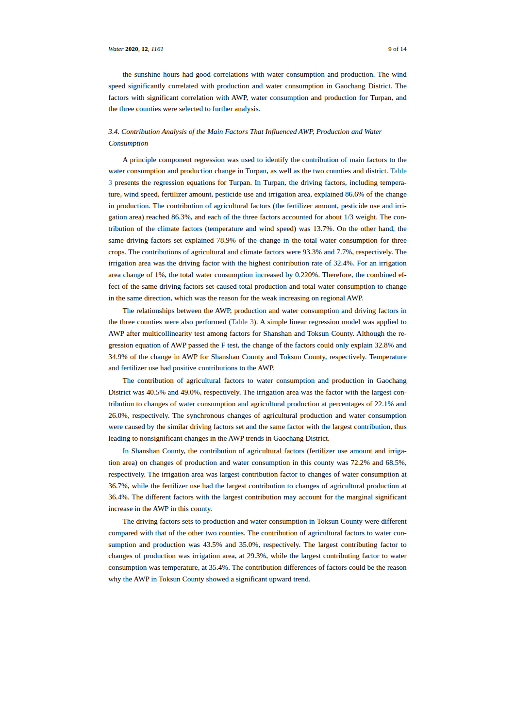Water 2020, 12, 1161 9 of 14
the sunshine hours had good correlations with water consumption and production. The wind speed significantly correlated with production and water consumption in Gaochang District. The factors with significant correlation with AWP, water consumption and production for Turpan, and the three counties were selected to further analysis.
3.4. Contribution Analysis of the Main Factors That Influenced AWP, Production and Water Consumption
A principle component regression was used to identify the contribution of main factors to the water consumption and production change in Turpan, as well as the two counties and district. Table 3 presents the regression equations for Turpan. In Turpan, the driving factors, including temperature, wind speed, fertilizer amount, pesticide use and irrigation area, explained 86.6% of the change in production. The contribution of agricultural factors (the fertilizer amount, pesticide use and irrigation area) reached 86.3%, and each of the three factors accounted for about 1/3 weight. The contribution of the climate factors (temperature and wind speed) was 13.7%. On the other hand, the same driving factors set explained 78.9% of the change in the total water consumption for three crops. The contributions of agricultural and climate factors were 93.3% and 7.7%, respectively. The irrigation area was the driving factor with the highest contribution rate of 32.4%. For an irrigation area change of 1%, the total water consumption increased by 0.220%. Therefore, the combined effect of the same driving factors set caused total production and total water consumption to change in the same direction, which was the reason for the weak increasing on regional AWP.
The relationships between the AWP, production and water consumption and driving factors in the three counties were also performed (Table 3). A simple linear regression model was applied to AWP after multicollinearity test among factors for Shanshan and Toksun County. Although the regression equation of AWP passed the F test, the change of the factors could only explain 32.8% and 34.9% of the change in AWP for Shanshan County and Toksun County, respectively. Temperature and fertilizer use had positive contributions to the AWP.
The contribution of agricultural factors to water consumption and production in Gaochang District was 40.5% and 49.0%, respectively. The irrigation area was the factor with the largest contribution to changes of water consumption and agricultural production at percentages of 22.1% and 26.0%, respectively. The synchronous changes of agricultural production and water consumption were caused by the similar driving factors set and the same factor with the largest contribution, thus leading to nonsignificant changes in the AWP trends in Gaochang District.
In Shanshan County, the contribution of agricultural factors (fertilizer use amount and irrigation area) on changes of production and water consumption in this county was 72.2% and 68.5%, respectively. The irrigation area was largest contribution factor to changes of water consumption at 36.7%, while the fertilizer use had the largest contribution to changes of agricultural production at 36.4%. The different factors with the largest contribution may account for the marginal significant increase in the AWP in this county.
The driving factors sets to production and water consumption in Toksun County were different compared with that of the other two counties. The contribution of agricultural factors to water consumption and production was 43.5% and 35.0%, respectively. The largest contributing factor to changes of production was irrigation area, at 29.3%, while the largest contributing factor to water consumption was temperature, at 35.4%. The contribution differences of factors could be the reason why the AWP in Toksun County showed a significant upward trend.